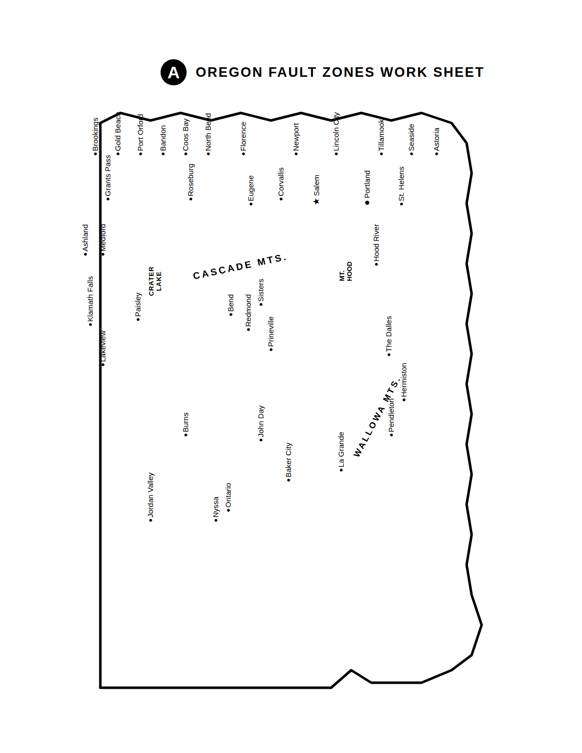A
OREGON FAULT ZONES WORK SHEET
Brookings Gold Beach Port Orford Bandon Coos Bay North Bend Florence Newport Lincoln City Tillamook Seaside Astoria Grants Pass Roseburg Eugene Corvallis Salem Ashland Medford Klamath Falls Portland St. Helens Hood River The Dalles Hermiston Pendleton Bend Sisters Redmond Prineville Paisley Lakeview Burns John Day Baker City La Grande Jordan Valley Nyssa Ontario CASCADE MTS. WALLOWA MTS. CRATER
LAKE MT.
HOOD